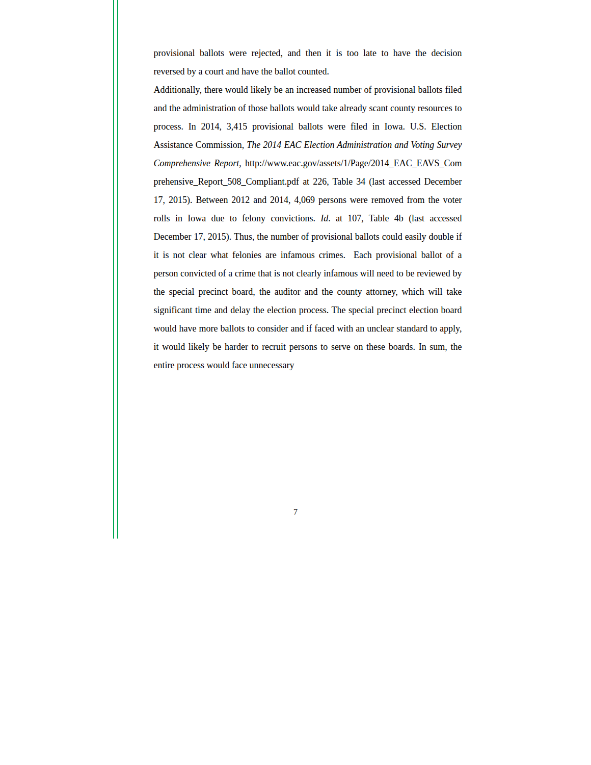provisional ballots were rejected, and then it is too late to have the decision reversed by a court and have the ballot counted.
Additionally, there would likely be an increased number of provisional ballots filed and the administration of those ballots would take already scant county resources to process. In 2014, 3,415 provisional ballots were filed in Iowa. U.S. Election Assistance Commission, The 2014 EAC Election Administration and Voting Survey Comprehensive Report, http://www.eac.gov/assets/1/Page/2014_EAC_EAVS_Comprehensive_Report_508_Compliant.pdf at 226, Table 34 (last accessed December 17, 2015). Between 2012 and 2014, 4,069 persons were removed from the voter rolls in Iowa due to felony convictions. Id. at 107, Table 4b (last accessed December 17, 2015). Thus, the number of provisional ballots could easily double if it is not clear what felonies are infamous crimes. Each provisional ballot of a person convicted of a crime that is not clearly infamous will need to be reviewed by the special precinct board, the auditor and the county attorney, which will take significant time and delay the election process. The special precinct election board would have more ballots to consider and if faced with an unclear standard to apply, it would likely be harder to recruit persons to serve on these boards. In sum, the entire process would face unnecessary
7